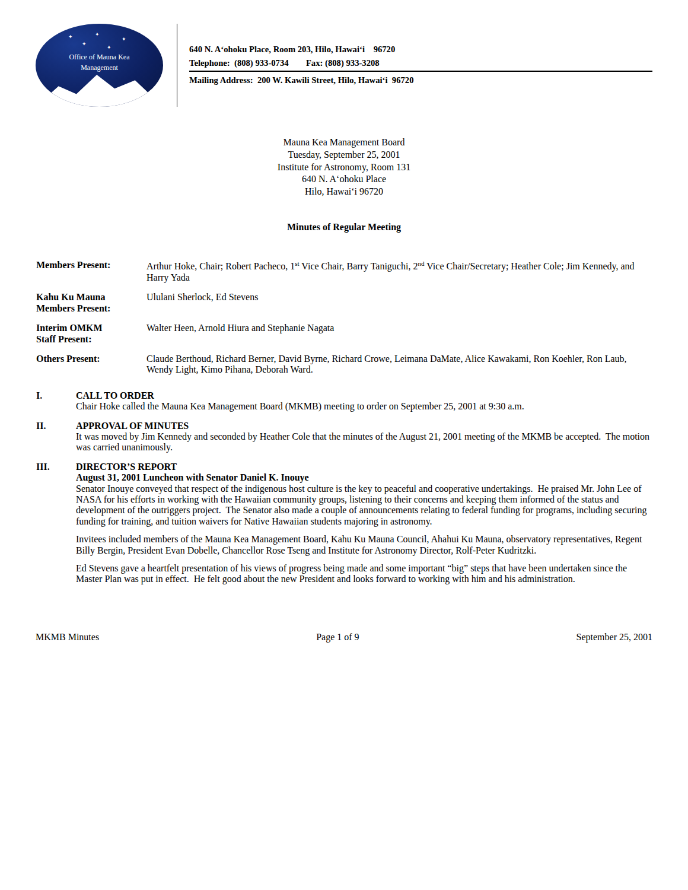✦ ✦ ✦ ✦ ✦
Office of Mauna Kea
Management
640 N. Aʻohoku Place, Room 203, Hilo, Hawaiʻi 96720
Telephone: (808) 933-0734 Fax: (808) 933-3208
Mailing Address: 200 W. Kawili Street, Hilo, Hawaiʻi 96720
Mauna Kea Management Board
Tuesday, September 25, 2001
Institute for Astronomy, Room 131
640 N. Aʻohoku Place
Hilo, Hawaiʻi 96720
Minutes of Regular Meeting
| Members Present: | Arthur Hoke, Chair; Robert Pacheco, 1 st Vice Chair, Barry Taniguchi, 2 nd Vice Chair/Secretary; Heather Cole; Jim Kennedy, and Harry Yada |
| Kahu Ku Mauna Members Present: | Ululani Sherlock, Ed Stevens |
| Interim OMKM Staff Present: | Walter Heen, Arnold Hiura and Stephanie Nagata |
| Others Present: | Claude Berthoud, Richard Berner, David Byrne, Richard Crowe, Leimana DaMate, Alice Kawakami, Ron Koehler, Ron Laub, Wendy Light, Kimo Pihana, Deborah Ward. |
| I. | CALL TO ORDER Chair Hoke called the Mauna Kea Management Board (MKMB) meeting to order on September 25, 2001 at 9:30 a.m. |
| II. | APPROVAL OF MINUTES It was moved by Jim Kennedy and seconded by Heather Cole that the minutes of the August 21, 2001 meeting of the MKMB be accepted. The motion was carried unanimously. |
| III. | DIRECTOR’S REPORT August 31, 2001 Luncheon with Senator Daniel K. Inouye Senator Inouye conveyed that respect of the indigenous host culture is the key to peaceful and cooperative undertakings. He praised Mr. John Lee of NASA for his efforts in working with the Hawaiian community groups, listening to their concerns and keeping them informed of the status and development of the outriggers project. The Senator also made a couple of announcements relating to federal funding for programs, including securing funding for training, and tuition waivers for Native Hawaiian students majoring in astronomy. Invitees included members of the Mauna Kea Management Board, Kahu Ku Mauna Council, Ahahui Ku Mauna, observatory representatives, Regent Billy Bergin, President Evan Dobelle, Chancellor Rose Tseng and Institute for Astronomy Director, Rolf-Peter Kudritzki. Ed Stevens gave a heartfelt presentation of his views of progress being made and some important “big” steps that have been undertaken since the Master Plan was put in effect. He felt good about the new President and looks forward to working with him and his administration. |
MKMB Minutes Page 1 of 9 September 25, 2001